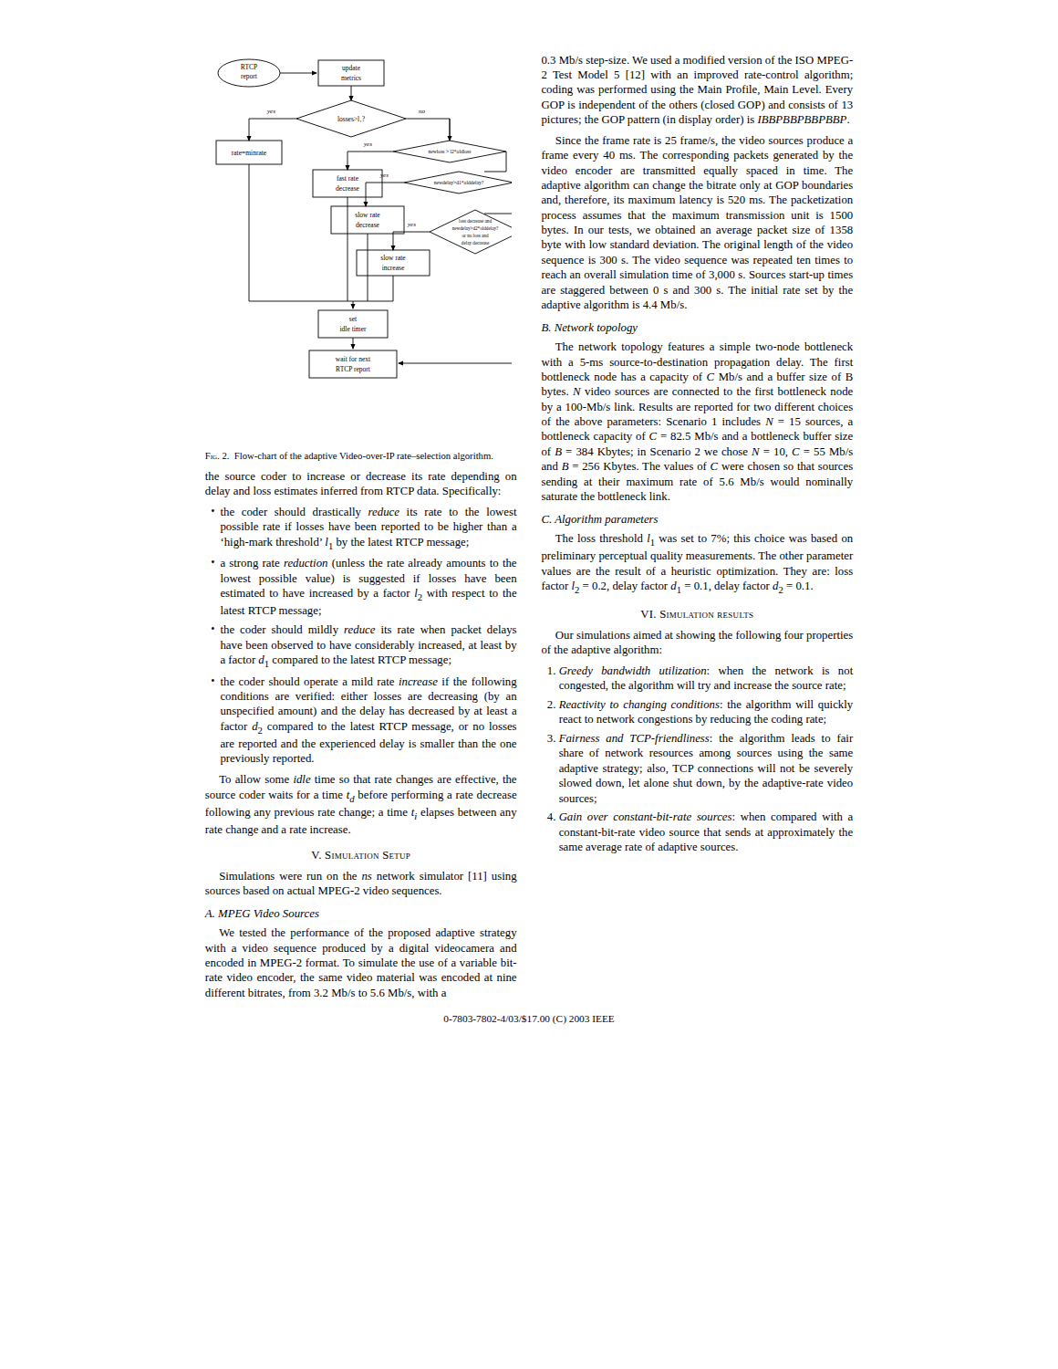RTCP report update metrics rate=minrate losses>l₁? newloss > l2*oldloss newdelay>d1*olddelay? loss decrease and newdelay>d2*olddelay? or no loss and delay decrease fast rate decrease slow rate decrease slow rate increase set idle timer wait for next RTCP report yes no yes no yes no yes no
Fig. 2. Flow-chart of the adaptive Video-over-IP rate–selection algorithm.
the source coder to increase or decrease its rate depending on delay and loss estimates inferred from RTCP data. Specifically:
the coder should drastically reduce its rate to the lowest possible rate if losses have been reported to be higher than a ‘high-mark threshold’ l1 by the latest RTCP message;
a strong rate reduction (unless the rate already amounts to the lowest possible value) is suggested if losses have been estimated to have increased by a factor l2 with respect to the latest RTCP message;
the coder should mildly reduce its rate when packet delays have been observed to have considerably increased, at least by a factor d1 compared to the latest RTCP message;
the coder should operate a mild rate increase if the following conditions are verified: either losses are decreasing (by an unspecified amount) and the delay has decreased by at least a factor d2 compared to the latest RTCP message, or no losses are reported and the experienced delay is smaller than the one previously reported.
To allow some idle time so that rate changes are effective, the source coder waits for a time td before performing a rate decrease following any previous rate change; a time ti elapses between any rate change and a rate increase.
V. Simulation Setup
Simulations were run on the ns network simulator [11] using sources based on actual MPEG-2 video sequences.
A. MPEG Video Sources
We tested the performance of the proposed adaptive strategy with a video sequence produced by a digital videocamera and encoded in MPEG-2 format. To simulate the use of a variable bit-rate video encoder, the same video material was encoded at nine different bitrates, from 3.2 Mb/s to 5.6 Mb/s, with a
0.3 Mb/s step-size. We used a modified version of the ISO MPEG-2 Test Model 5 [12] with an improved rate-control algorithm; coding was performed using the Main Profile, Main Level. Every GOP is independent of the others (closed GOP) and consists of 13 pictures; the GOP pattern (in display order) is IBBPBBPBBPBBP.
Since the frame rate is 25 frame/s, the video sources produce a frame every 40 ms. The corresponding packets generated by the video encoder are transmitted equally spaced in time. The adaptive algorithm can change the bitrate only at GOP boundaries and, therefore, its maximum latency is 520 ms. The packetization process assumes that the maximum transmission unit is 1500 bytes. In our tests, we obtained an average packet size of 1358 byte with low standard deviation. The original length of the video sequence is 300 s. The video sequence was repeated ten times to reach an overall simulation time of 3,000 s. Sources start-up times are staggered between 0 s and 300 s. The initial rate set by the adaptive algorithm is 4.4 Mb/s.
B. Network topology
The network topology features a simple two-node bottleneck with a 5-ms source-to-destination propagation delay. The first bottleneck node has a capacity of C Mb/s and a buffer size of B bytes. N video sources are connected to the first bottleneck node by a 100-Mb/s link. Results are reported for two different choices of the above parameters: Scenario 1 includes N = 15 sources, a bottleneck capacity of C = 82.5 Mb/s and a bottleneck buffer size of B = 384 Kbytes; in Scenario 2 we chose N = 10, C = 55 Mb/s and B = 256 Kbytes. The values of C were chosen so that sources sending at their maximum rate of 5.6 Mb/s would nominally saturate the bottleneck link.
C. Algorithm parameters
The loss threshold l1 was set to 7%; this choice was based on preliminary perceptual quality measurements. The other parameter values are the result of a heuristic optimization. They are: loss factor l2 = 0.2, delay factor d1 = 0.1, delay factor d2 = 0.1.
VI. Simulation results
Our simulations aimed at showing the following four properties of the adaptive algorithm:
Greedy bandwidth utilization: when the network is not congested, the algorithm will try and increase the source rate;
Reactivity to changing conditions: the algorithm will quickly react to network congestions by reducing the coding rate;
Fairness and TCP-friendliness: the algorithm leads to fair share of network resources among sources using the same adaptive strategy; also, TCP connections will not be severely slowed down, let alone shut down, by the adaptive-rate video sources;
Gain over constant-bit-rate sources: when compared with a constant-bit-rate video source that sends at approximately the same average rate of adaptive sources.
0-7803-7802-4/03/$17.00 (C) 2003 IEEE